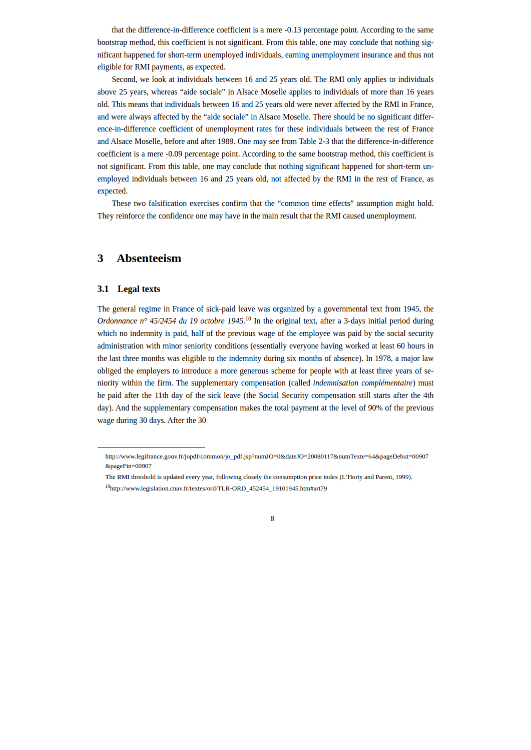that the difference-in-difference coefficient is a mere -0.13 percentage point. According to the same bootstrap method, this coefficient is not significant. From this table, one may conclude that nothing significant happened for short-term unemployed individuals, earning unemployment insurance and thus not eligible for RMI payments, as expected.
Second, we look at individuals between 16 and 25 years old. The RMI only applies to individuals above 25 years, whereas “aide sociale” in Alsace Moselle applies to individuals of more than 16 years old. This means that individuals between 16 and 25 years old were never affected by the RMI in France, and were always affected by the “aide sociale” in Alsace Moselle. There should be no significant difference-in-difference coefficient of unemployment rates for these individuals between the rest of France and Alsace Moselle, before and after 1989. One may see from Table 2-3 that the difference-in-difference coefficient is a mere -0.09 percentage point. According to the same bootstrap method, this coefficient is not significant. From this table, one may conclude that nothing significant happened for short-term unemployed individuals between 16 and 25 years old, not affected by the RMI in the rest of France, as expected.
These two falsification exercises confirm that the “common time effects” assumption might hold. They reinforce the confidence one may have in the main result that the RMI caused unemployment.
3 Absenteeism
3.1 Legal texts
The general regime in France of sick-paid leave was organized by a governmental text from 1945, the Ordonnance n° 45/2454 du 19 octobre 1945.10 In the original text, after a 3-days initial period during which no indemnity is paid, half of the previous wage of the employee was paid by the social security administration with minor seniority conditions (essentially everyone having worked at least 60 hours in the last three months was eligible to the indemnity during six months of absence). In 1978, a major law obliged the employers to introduce a more generous scheme for people with at least three years of seniority within the firm. The supplementary compensation (called indemnisation complémentaire) must be paid after the 11th day of the sick leave (the Social Security compensation still starts after the 4th day). And the supplementary compensation makes the total payment at the level of 90% of the previous wage during 30 days. After the 30
http://www.legifrance.gouv.fr/jopdf/common/jo_pdf.jsp?numJO=0&dateJO=20080117&numTexte=64&pageDebut=00907&pageFin=00907
The RMI threshold is updated every year, following closely the consumption price index (L’Horty and Parent, 1999).
10http://www.legislation.cnav.fr/textes/ord/TLR-ORD_452454_19101945.htm#art79
8